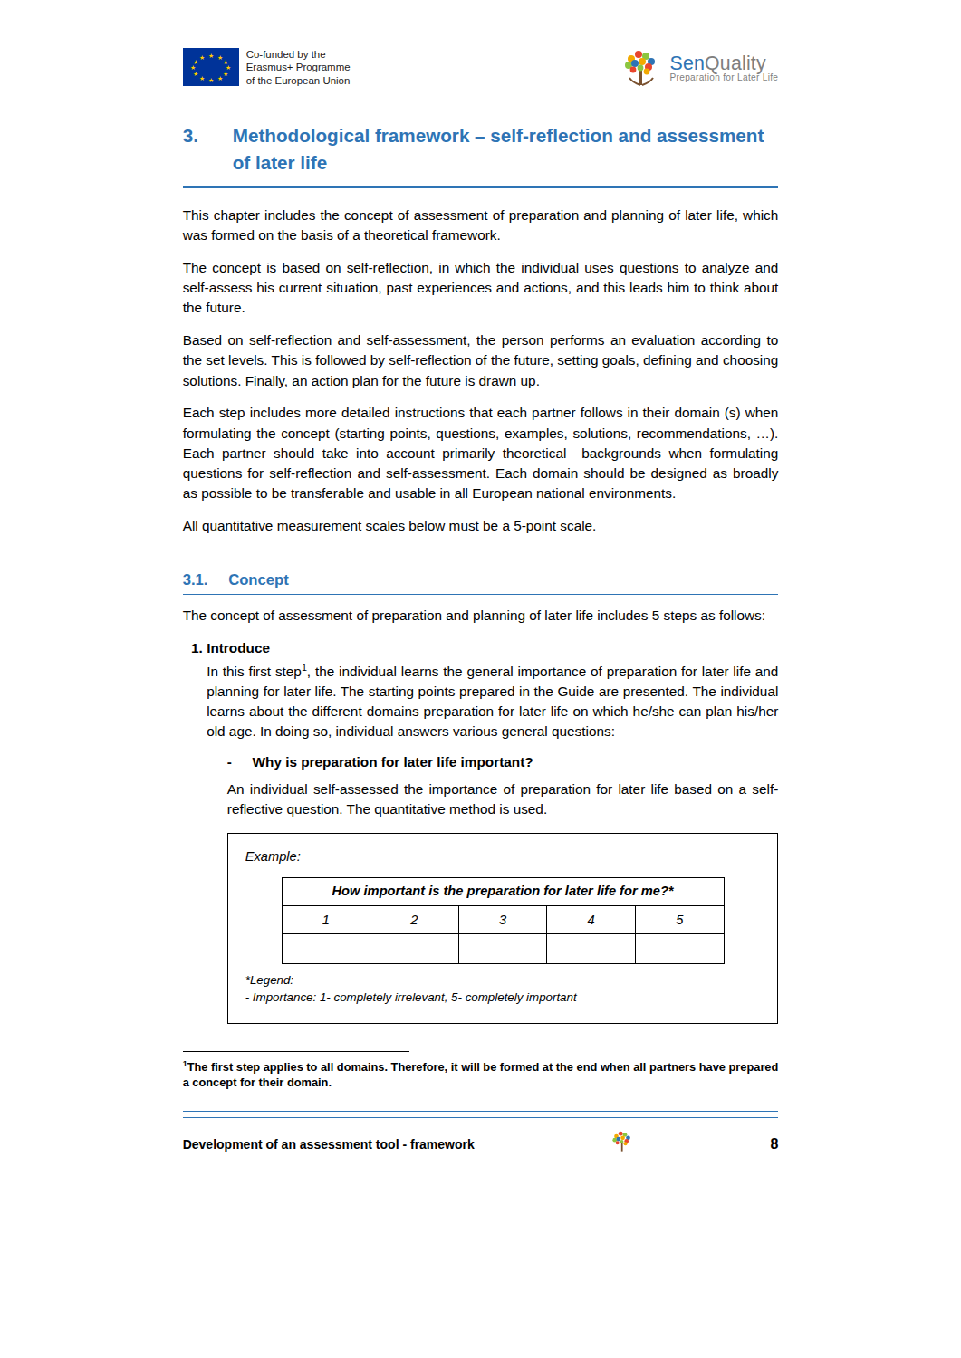★ ★ ★ ★ ★ ★ ★ ★ ★ ★ ★ ★
Co-funded by the
Erasmus+ Programme
of the European Union
SenQuality
Preparation for Later Life
3. Methodological framework – self-reflection and assessment of later life
This chapter includes the concept of assessment of preparation and planning of later life, which was formed on the basis of a theoretical framework.
The concept is based on self-reflection, in which the individual uses questions to analyze and self-assess his current situation, past experiences and actions, and this leads him to think about the future.
Based on self-reflection and self-assessment, the person performs an evaluation according to the set levels. This is followed by self-reflection of the future, setting goals, defining and choosing solutions. Finally, an action plan for the future is drawn up.
Each step includes more detailed instructions that each partner follows in their domain (s) when formulating the concept (starting points, questions, examples, solutions, recommendations, …). Each partner should take into account primarily theoretical backgrounds when formulating questions for self-reflection and self-assessment. Each domain should be designed as broadly as possible to be transferable and usable in all European national environments.
All quantitative measurement scales below must be a 5-point scale.
3.1. Concept
The concept of assessment of preparation and planning of later life includes 5 steps as follows:
Introduce
In this first step1, the individual learns the general importance of preparation for later life and planning for later life. The starting points prepared in the Guide are presented. The individual learns about the different domains preparation for later life on which he/she can plan his/her old age. In doing so, individual answers various general questions:
-Why is preparation for later life important?
An individual self-assessed the importance of preparation for later life based on a self-reflective question. The quantitative method is used.
Example:
| How important is the preparation for later life for me?* |
| --- |
| 1 | 2 | 3 | 4 | 5 |
*Legend:
- Importance: 1- completely irrelevant, 5- completely important
1The first step applies to all domains. Therefore, it will be formed at the end when all partners have prepared a concept for their domain.
Development of an assessment tool - framework
8